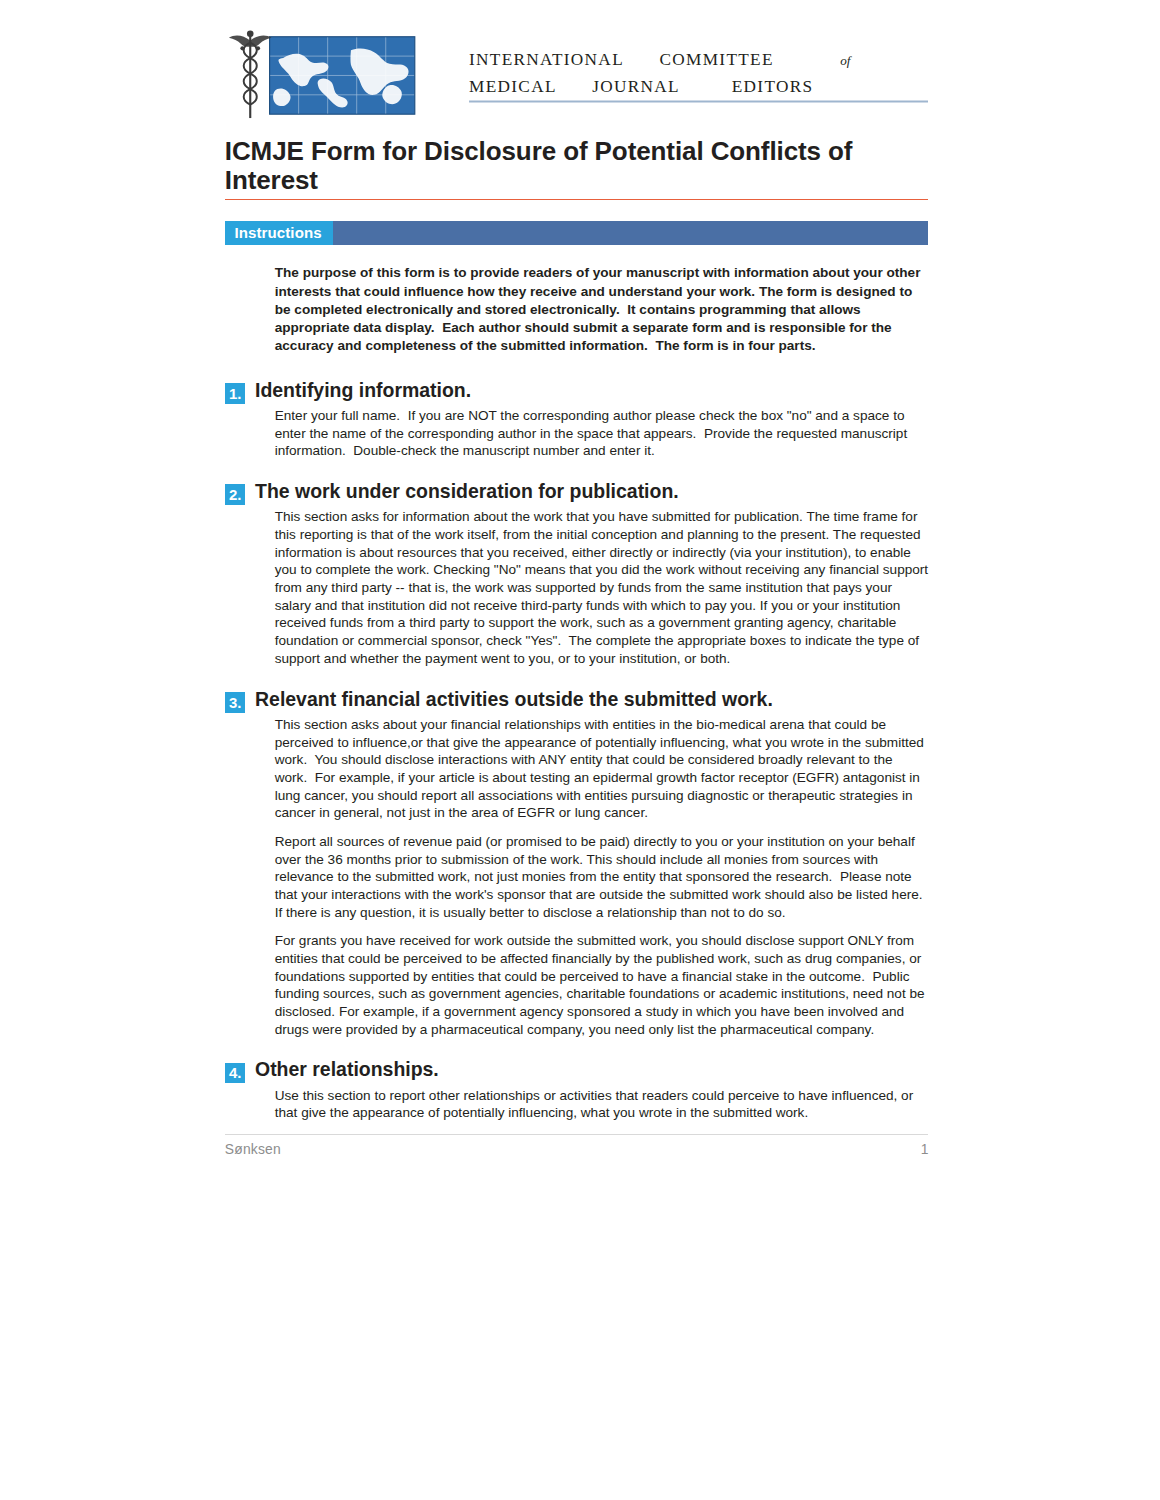INTERNATIONAL COMMITTEE of MEDICAL JOURNAL EDITORS
ICMJE Form for Disclosure of Potential Conflicts of Interest
Instructions
The purpose of this form is to provide readers of your manuscript with information about your other interests that could influence how they receive and understand your work. The form is designed to be completed electronically and stored electronically. It contains programming that allows appropriate data display. Each author should submit a separate form and is responsible for the accuracy and completeness of the submitted information. The form is in four parts.
1.
Identifying information.
Enter your full name. If you are NOT the corresponding author please check the box "no" and a space to enter the name of the corresponding author in the space that appears. Provide the requested manuscript information. Double-check the manuscript number and enter it.
2.
The work under consideration for publication.
This section asks for information about the work that you have submitted for publication. The time frame for this reporting is that of the work itself, from the initial conception and planning to the present. The requested information is about resources that you received, either directly or indirectly (via your institution), to enable you to complete the work. Checking "No" means that you did the work without receiving any financial support from any third party -- that is, the work was supported by funds from the same institution that pays your salary and that institution did not receive third-party funds with which to pay you. If you or your institution received funds from a third party to support the work, such as a government granting agency, charitable foundation or commercial sponsor, check "Yes". The complete the appropriate boxes to indicate the type of support and whether the payment went to you, or to your institution, or both.
3.
Relevant financial activities outside the submitted work.
This section asks about your financial relationships with entities in the bio-medical arena that could be perceived to influence,or that give the appearance of potentially influencing, what you wrote in the submitted work. You should disclose interactions with ANY entity that could be considered broadly relevant to the work. For example, if your article is about testing an epidermal growth factor receptor (EGFR) antagonist in lung cancer, you should report all associations with entities pursuing diagnostic or therapeutic strategies in cancer in general, not just in the area of EGFR or lung cancer.
Report all sources of revenue paid (or promised to be paid) directly to you or your institution on your behalf over the 36 months prior to submission of the work. This should include all monies from sources with relevance to the submitted work, not just monies from the entity that sponsored the research. Please note that your interactions with the work's sponsor that are outside the submitted work should also be listed here. If there is any question, it is usually better to disclose a relationship than not to do so.
For grants you have received for work outside the submitted work, you should disclose support ONLY from entities that could be perceived to be affected financially by the published work, such as drug companies, or foundations supported by entities that could be perceived to have a financial stake in the outcome. Public funding sources, such as government agencies, charitable foundations or academic institutions, need not be disclosed. For example, if a government agency sponsored a study in which you have been involved and drugs were provided by a pharmaceutical company, you need only list the pharmaceutical company.
4.
Other relationships.
Use this section to report other relationships or activities that readers could perceive to have influenced, or that give the appearance of potentially influencing, what you wrote in the submitted work.
Sønksen 1